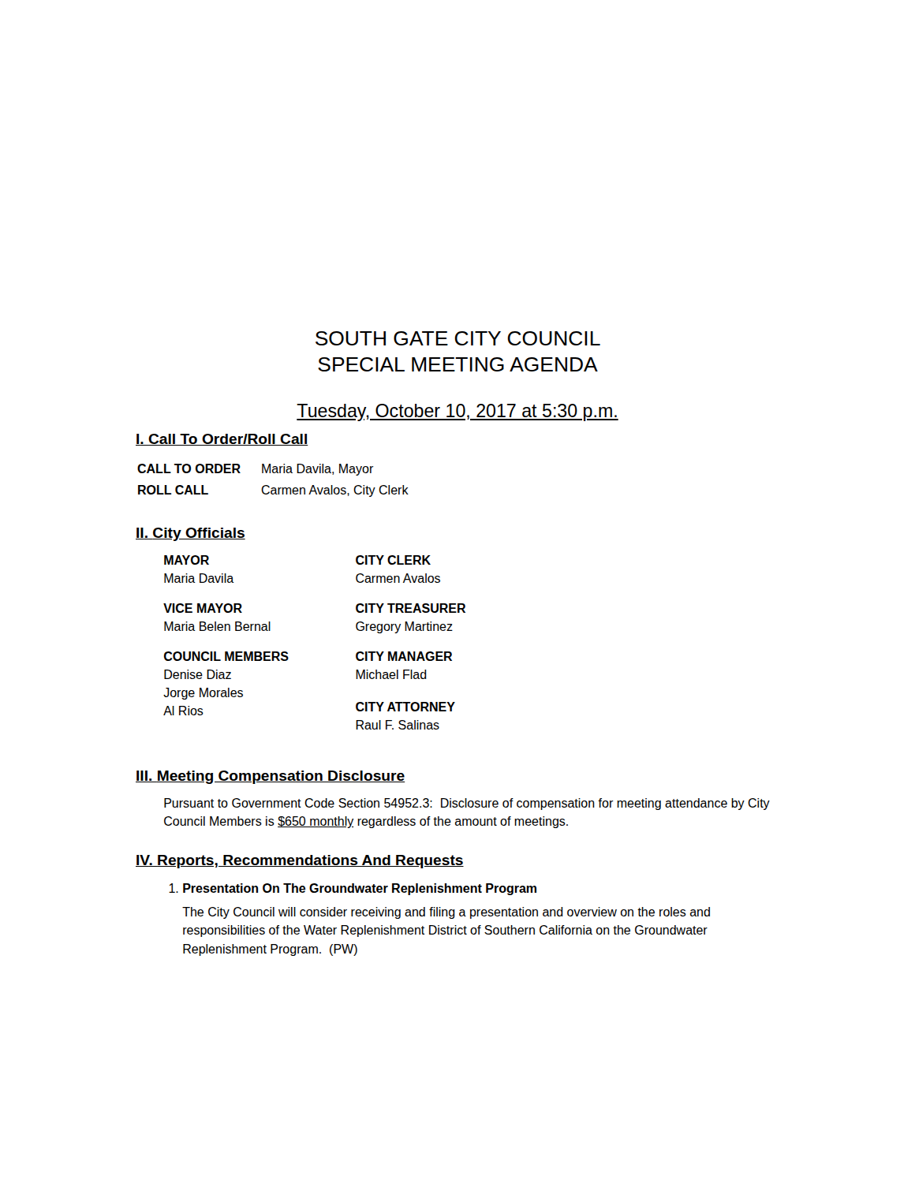SOUTH GATE CITY COUNCIL
SPECIAL MEETING AGENDA
Tuesday, October 10, 2017 at 5:30 p.m.
Call To Order/Roll Call
| CALL TO ORDER | Maria Davila, Mayor |
| ROLL CALL | Carmen Avalos, City Clerk |
City Officials
| MAYOR Maria Davila | CITY CLERK Carmen Avalos |
| VICE MAYOR Maria Belen Bernal | CITY TREASURER Gregory Martinez |
| COUNCIL MEMBERS Denise Diaz Jorge Morales Al Rios | CITY MANAGER Michael Flad CITY ATTORNEY Raul F. Salinas |
Meeting Compensation Disclosure
Pursuant to Government Code Section 54952.3: Disclosure of compensation for meeting attendance by City Council Members is $650 monthly regardless of the amount of meetings.
Reports, Recommendations And Requests
Presentation On The Groundwater Replenishment Program
The City Council will consider receiving and filing a presentation and overview on the roles and responsibilities of the Water Replenishment District of Southern California on the Groundwater Replenishment Program. (PW)